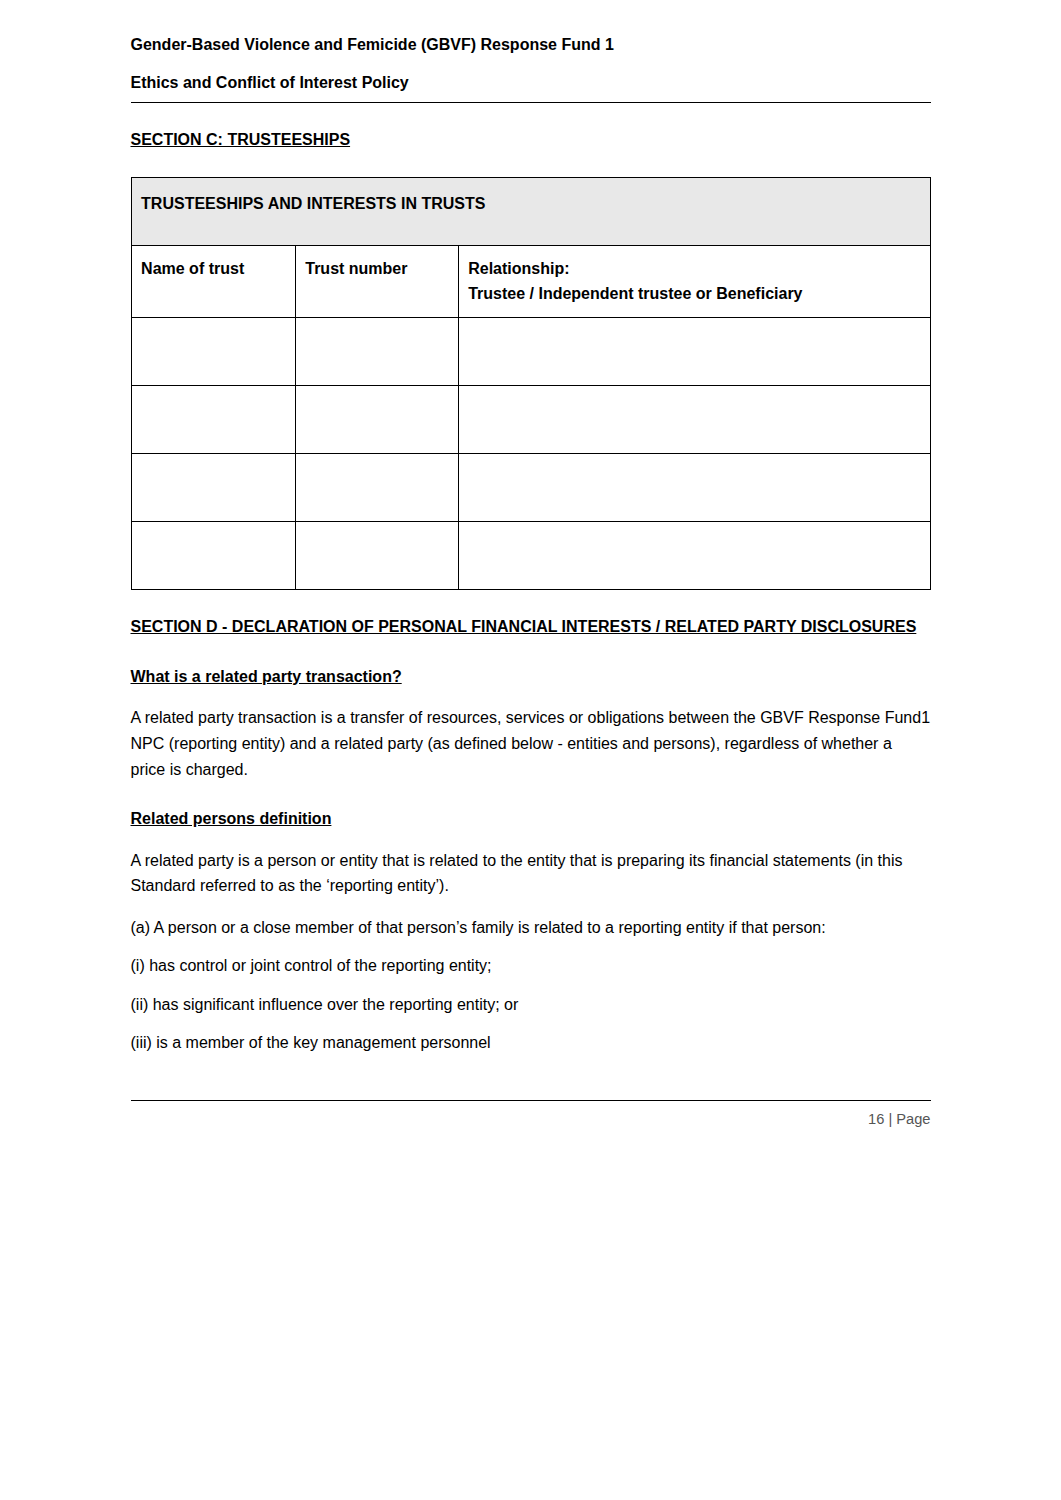Gender-Based Violence and Femicide (GBVF) Response Fund 1
Ethics and Conflict of Interest Policy
SECTION C: TRUSTEESHIPS
TRUSTEESHIPS AND INTERESTS IN TRUSTS
| Name of trust | Trust number | Relationship: Trustee / Independent trustee or Beneficiary |
| --- | --- | --- |
SECTION D - DECLARATION OF PERSONAL FINANCIAL INTERESTS / RELATED PARTY DISCLOSURES
What is a related party transaction?
A related party transaction is a transfer of resources, services or obligations between the GBVF Response Fund1 NPC (reporting entity) and a related party (as defined below - entities and persons), regardless of whether a price is charged.
Related persons definition
A related party is a person or entity that is related to the entity that is preparing its financial statements (in this Standard referred to as the ‘reporting entity’).
(a) A person or a close member of that person’s family is related to a reporting entity if that person:
(i) has control or joint control of the reporting entity;
(ii) has significant influence over the reporting entity; or
(iii) is a member of the key management personnel
16 | Page